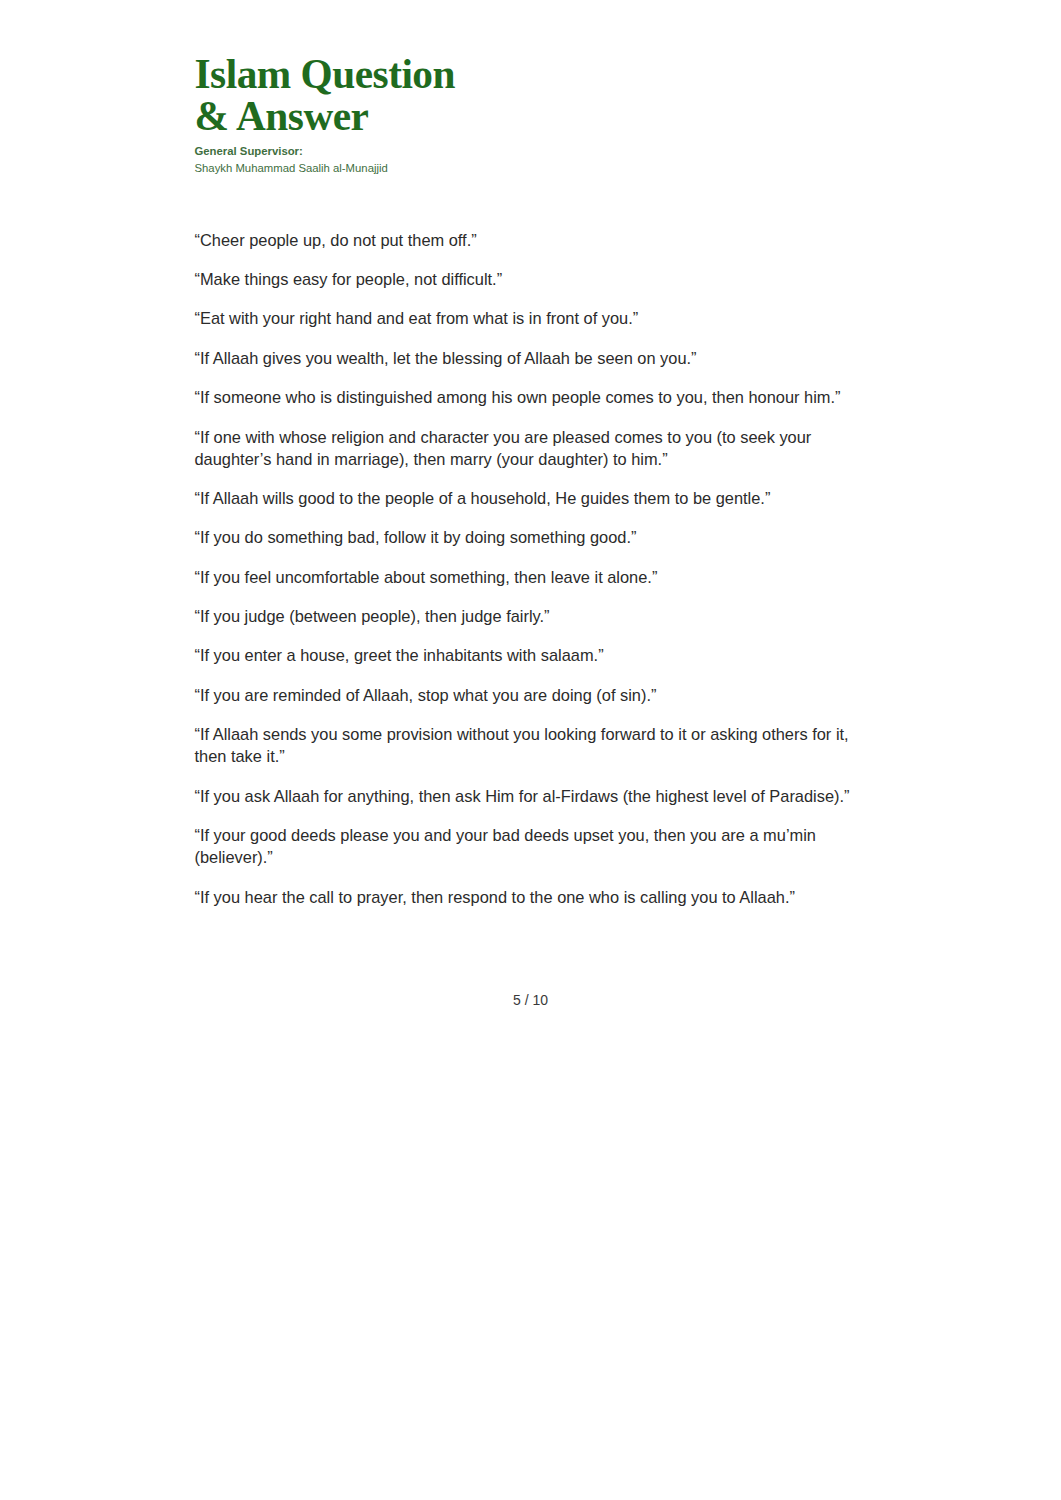Islam Question
& Answer
General Supervisor:
Shaykh Muhammad Saalih al-Munajjid
“Cheer people up, do not put them off.”
“Make things easy for people, not difficult.”
“Eat with your right hand and eat from what is in front of you.”
“If Allaah gives you wealth, let the blessing of Allaah be seen on you.”
“If someone who is distinguished among his own people comes to you, then honour him.”
“If one with whose religion and character you are pleased comes to you (to seek your daughter’s hand in marriage), then marry (your daughter) to him.”
“If Allaah wills good to the people of a household, He guides them to be gentle.”
“If you do something bad, follow it by doing something good.”
“If you feel uncomfortable about something, then leave it alone.”
“If you judge (between people), then judge fairly.”
“If you enter a house, greet the inhabitants with salaam.”
“If you are reminded of Allaah, stop what you are doing (of sin).”
“If Allaah sends you some provision without you looking forward to it or asking others for it, then take it.”
“If you ask Allaah for anything, then ask Him for al-Firdaws (the highest level of Paradise).”
“If your good deeds please you and your bad deeds upset you, then you are a mu’min (believer).”
“If you hear the call to prayer, then respond to the one who is calling you to Allaah.”
5 / 10